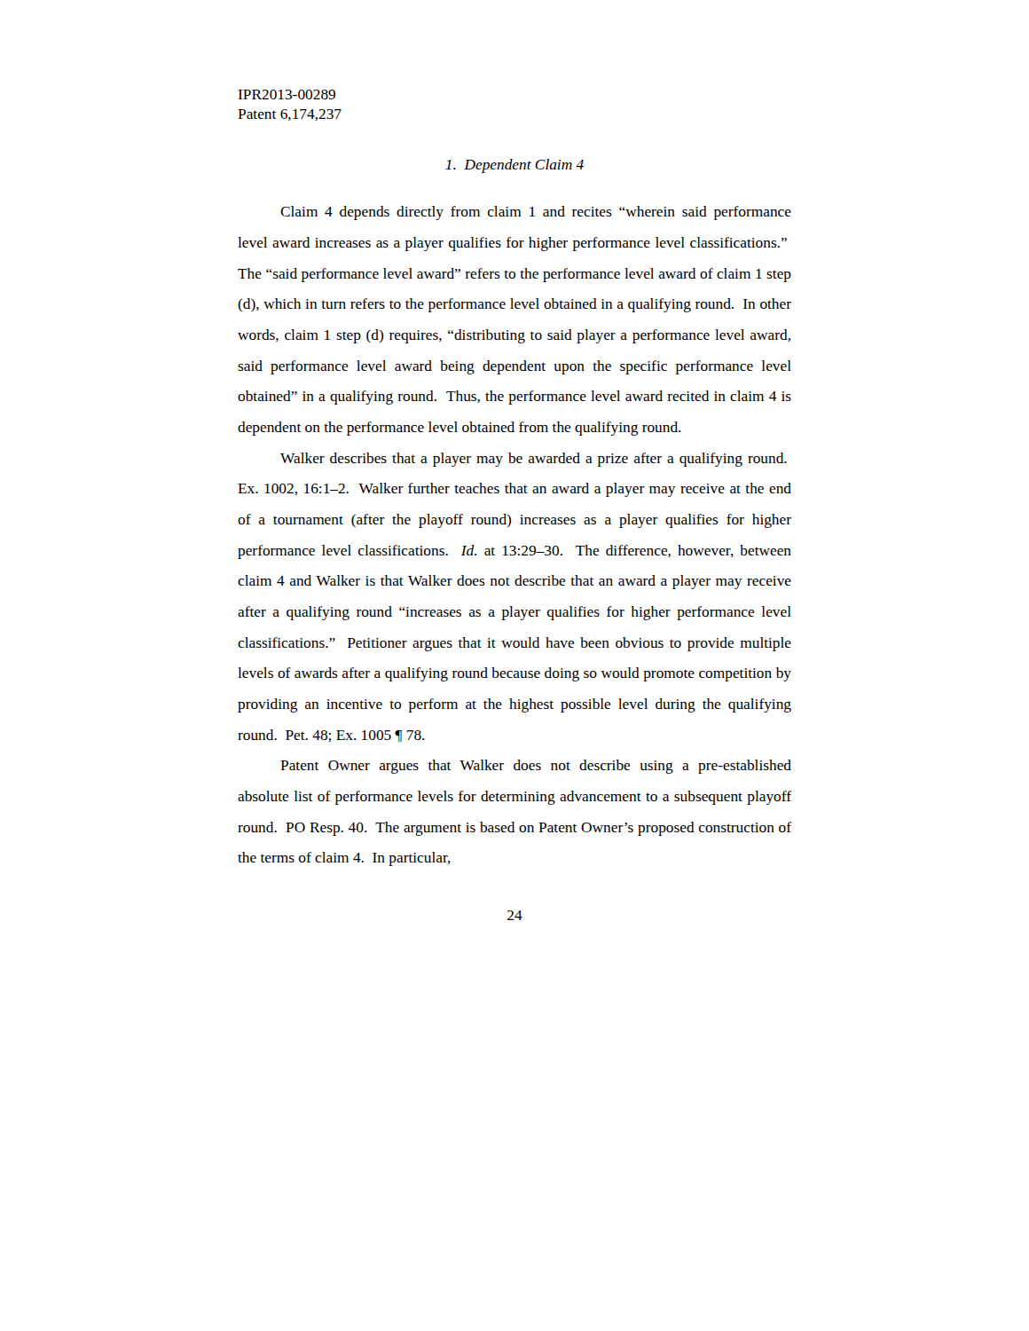IPR2013-00289
Patent 6,174,237
1. Dependent Claim 4
Claim 4 depends directly from claim 1 and recites “wherein said performance level award increases as a player qualifies for higher performance level classifications.” The “said performance level award” refers to the performance level award of claim 1 step (d), which in turn refers to the performance level obtained in a qualifying round. In other words, claim 1 step (d) requires, “distributing to said player a performance level award, said performance level award being dependent upon the specific performance level obtained” in a qualifying round. Thus, the performance level award recited in claim 4 is dependent on the performance level obtained from the qualifying round.
Walker describes that a player may be awarded a prize after a qualifying round. Ex. 1002, 16:1–2. Walker further teaches that an award a player may receive at the end of a tournament (after the playoff round) increases as a player qualifies for higher performance level classifications. Id. at 13:29–30. The difference, however, between claim 4 and Walker is that Walker does not describe that an award a player may receive after a qualifying round “increases as a player qualifies for higher performance level classifications.” Petitioner argues that it would have been obvious to provide multiple levels of awards after a qualifying round because doing so would promote competition by providing an incentive to perform at the highest possible level during the qualifying round. Pet. 48; Ex. 1005 ¶ 78.
Patent Owner argues that Walker does not describe using a pre-established absolute list of performance levels for determining advancement to a subsequent playoff round. PO Resp. 40. The argument is based on Patent Owner’s proposed construction of the terms of claim 4. In particular,
24